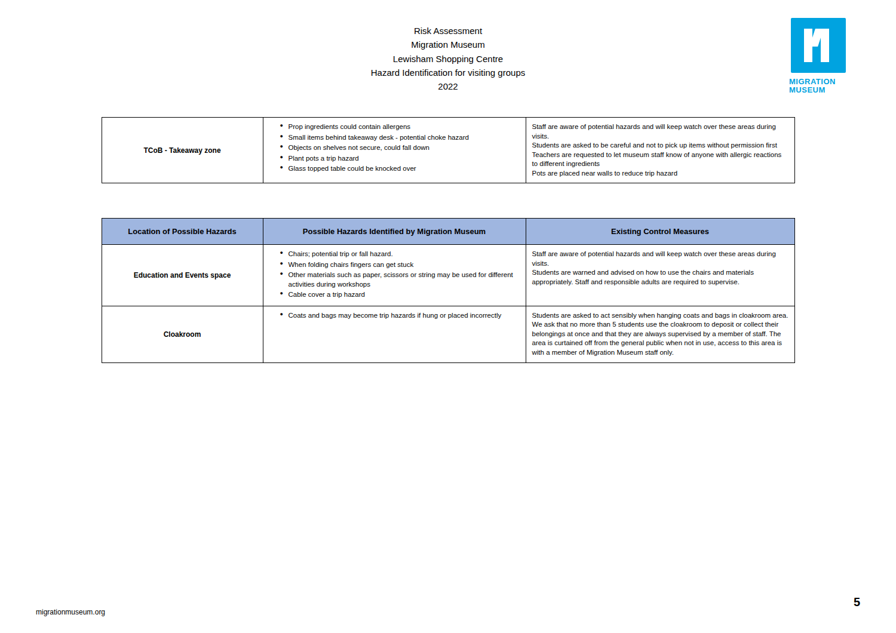MIGRATION MUSEUM
Risk Assessment Migration Museum Lewisham Shopping Centre Hazard Identification for visiting groups 2022
| TCoB - Takeaway zone | Prop ingredients could contain allergens Small items behind takeaway desk - potential choke hazard Objects on shelves not secure, could fall down Plant pots a trip hazard Glass topped table could be knocked over | Staff are aware of potential hazards and will keep watch over these areas during visits. Students are asked to be careful and not to pick up items without permission first Teachers are requested to let museum staff know of anyone with allergic reactions to different ingredients Pots are placed near walls to reduce trip hazard |
| Location of Possible Hazards | Possible Hazards Identified by Migration Museum | Existing Control Measures |
| --- | --- | --- |
| Education and Events space | Chairs; potential trip or fall hazard. When folding chairs fingers can get stuck Other materials such as paper, scissors or string may be used for different activities during workshops Cable cover a trip hazard | Staff are aware of potential hazards and will keep watch over these areas during visits. Students are warned and advised on how to use the chairs and materials appropriately. Staff and responsible adults are required to supervise. |
| Cloakroom | Coats and bags may become trip hazards if hung or placed incorrectly | Students are asked to act sensibly when hanging coats and bags in cloakroom area. We ask that no more than 5 students use the cloakroom to deposit or collect their belongings at once and that they are always supervised by a member of staff. The area is curtained off from the general public when not in use, access to this area is with a member of Migration Museum staff only. |
migrationmuseum.org
5